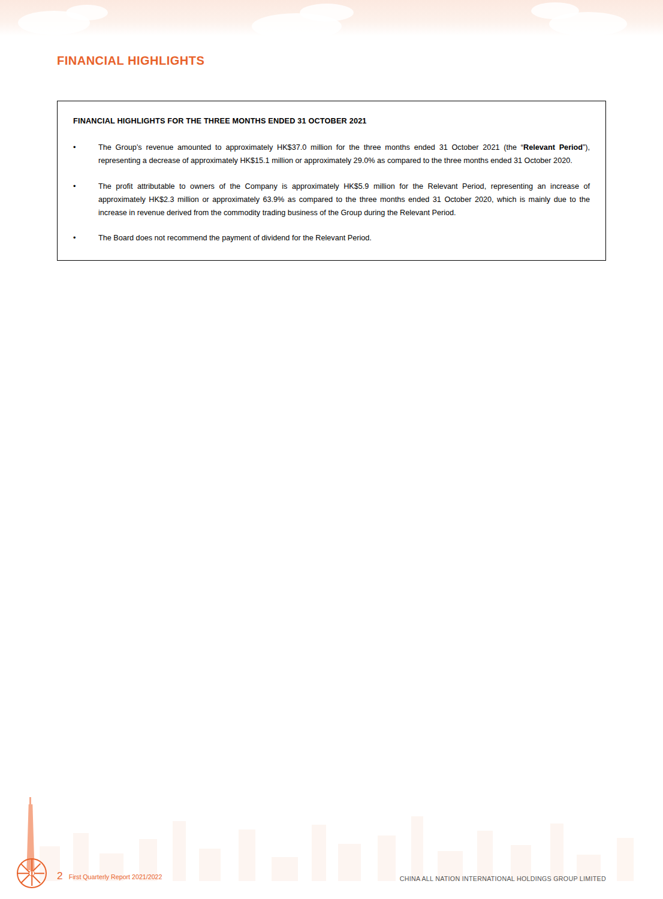FINANCIAL HIGHLIGHTS
FINANCIAL HIGHLIGHTS FOR THE THREE MONTHS ENDED 31 OCTOBER 2021
The Group’s revenue amounted to approximately HK$37.0 million for the three months ended 31 October 2021 (the “Relevant Period”), representing a decrease of approximately HK$15.1 million or approximately 29.0% as compared to the three months ended 31 October 2020.
The profit attributable to owners of the Company is approximately HK$5.9 million for the Relevant Period, representing an increase of approximately HK$2.3 million or approximately 63.9% as compared to the three months ended 31 October 2020, which is mainly due to the increase in revenue derived from the commodity trading business of the Group during the Relevant Period.
The Board does not recommend the payment of dividend for the Relevant Period.
2 First Quarterly Report 2021/2022
CHINA ALL NATION INTERNATIONAL HOLDINGS GROUP LIMITED